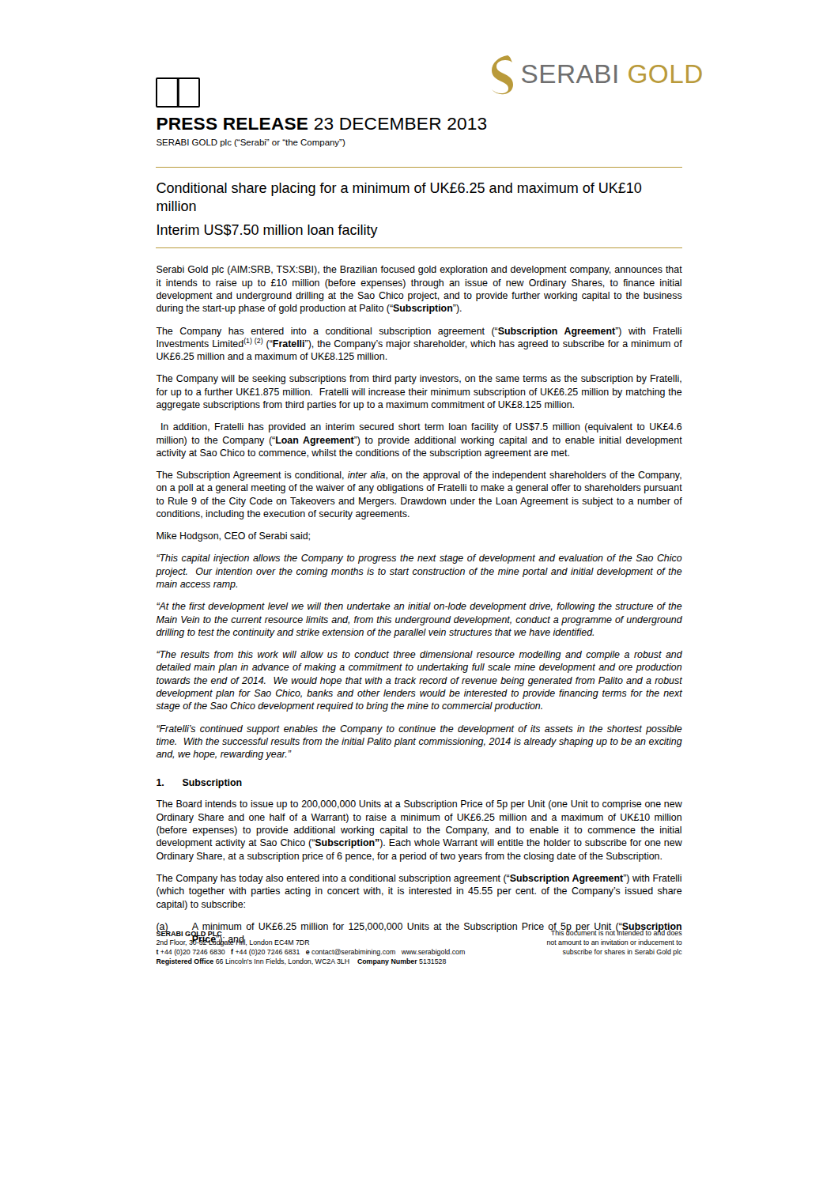PRESS RELEASE 23 DECEMBER 2013
SERABI GOLD plc (“Serabi” or “the Company”)
SERABI GOLD
Conditional share placing for a minimum of UK£6.25 and maximum of UK£10 million
Interim US$7.50 million loan facility
Serabi Gold plc (AIM:SRB, TSX:SBI), the Brazilian focused gold exploration and development company, announces that it intends to raise up to £10 million (before expenses) through an issue of new Ordinary Shares, to finance initial development and underground drilling at the Sao Chico project, and to provide further working capital to the business during the start-up phase of gold production at Palito (“Subscription”).
The Company has entered into a conditional subscription agreement (“Subscription Agreement”) with Fratelli Investments Limited(1) (2) (“Fratelli”), the Company’s major shareholder, which has agreed to subscribe for a minimum of UK£6.25 million and a maximum of UK£8.125 million.
The Company will be seeking subscriptions from third party investors, on the same terms as the subscription by Fratelli, for up to a further UK£1.875 million. Fratelli will increase their minimum subscription of UK£6.25 million by matching the aggregate subscriptions from third parties for up to a maximum commitment of UK£8.125 million.
In addition, Fratelli has provided an interim secured short term loan facility of US$7.5 million (equivalent to UK£4.6 million) to the Company (“Loan Agreement”) to provide additional working capital and to enable initial development activity at Sao Chico to commence, whilst the conditions of the subscription agreement are met.
The Subscription Agreement is conditional, inter alia, on the approval of the independent shareholders of the Company, on a poll at a general meeting of the waiver of any obligations of Fratelli to make a general offer to shareholders pursuant to Rule 9 of the City Code on Takeovers and Mergers. Drawdown under the Loan Agreement is subject to a number of conditions, including the execution of security agreements.
Mike Hodgson, CEO of Serabi said;
“This capital injection allows the Company to progress the next stage of development and evaluation of the Sao Chico project. Our intention over the coming months is to start construction of the mine portal and initial development of the main access ramp.
“At the first development level we will then undertake an initial on-lode development drive, following the structure of the Main Vein to the current resource limits and, from this underground development, conduct a programme of underground drilling to test the continuity and strike extension of the parallel vein structures that we have identified.
“The results from this work will allow us to conduct three dimensional resource modelling and compile a robust and detailed main plan in advance of making a commitment to undertaking full scale mine development and ore production towards the end of 2014. We would hope that with a track record of revenue being generated from Palito and a robust development plan for Sao Chico, banks and other lenders would be interested to provide financing terms for the next stage of the Sao Chico development required to bring the mine to commercial production.
“Fratelli’s continued support enables the Company to continue the development of its assets in the shortest possible time. With the successful results from the initial Palito plant commissioning, 2014 is already shaping up to be an exciting and, we hope, rewarding year.”
1. Subscription
The Board intends to issue up to 200,000,000 Units at a Subscription Price of 5p per Unit (one Unit to comprise one new Ordinary Share and one half of a Warrant) to raise a minimum of UK£6.25 million and a maximum of UK£10 million (before expenses) to provide additional working capital to the Company, and to enable it to commence the initial development activity at Sao Chico (“Subscription”). Each whole Warrant will entitle the holder to subscribe for one new Ordinary Share, at a subscription price of 6 pence, for a period of two years from the closing date of the Subscription.
The Company has today also entered into a conditional subscription agreement (“Subscription Agreement”) with Fratelli (which together with parties acting in concert with, it is interested in 45.55 per cent. of the Company’s issued share capital) to subscribe:
(a) A minimum of UK£6.25 million for 125,000,000 Units at the Subscription Price of 5p per Unit (“Subscription Price”); and
SERABI GOLD PLC
2nd Floor, 30-32 Ludgate Hill, London EC4M 7DR
t +44 (0)20 7246 6830 f +44 (0)20 7246 6831 e contact@serabimining.com www.serabigold.com
Registered Office 66 Lincoln's Inn Fields, London, WC2A 3LH Company Number 5131528
This document is not intended to and does
not amount to an invitation or inducement to
subscribe for shares in Serabi Gold plc